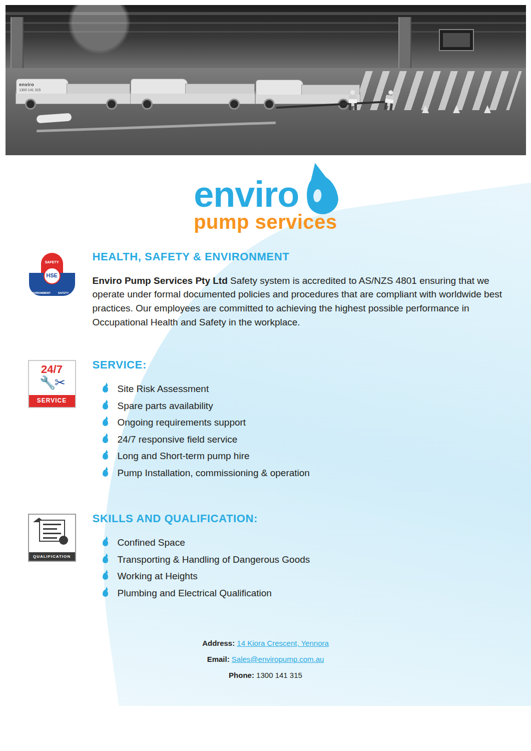enviro
1300 141 315
enviro
pump services
SAFETY
ENVIRONMENT
SAFETY
HSE
Health, Safety & Environment
Enviro Pump Services Pty Ltd Safety system is accredited to AS/NZS 4801 ensuring that we operate under formal documented policies and procedures that are compliant with worldwide best practices. Our employees are committed to achieving the highest possible performance in Occupational Health and Safety in the workplace.
24/7
🔧✂
SERVICE
Service:
Site Risk Assessment
Spare parts availability
Ongoing requirements support
24/7 responsive field service
Long and Short-term pump hire
Pump Installation, commissioning & operation
QUALIFICATION
Skills and Qualification:
Confined Space
Transporting & Handling of Dangerous Goods
Working at Heights
Plumbing and Electrical Qualification
Address: 14 Kiora Crescent, Yennora
Email: Sales@enviropump.com.au
Phone: 1300 141 315